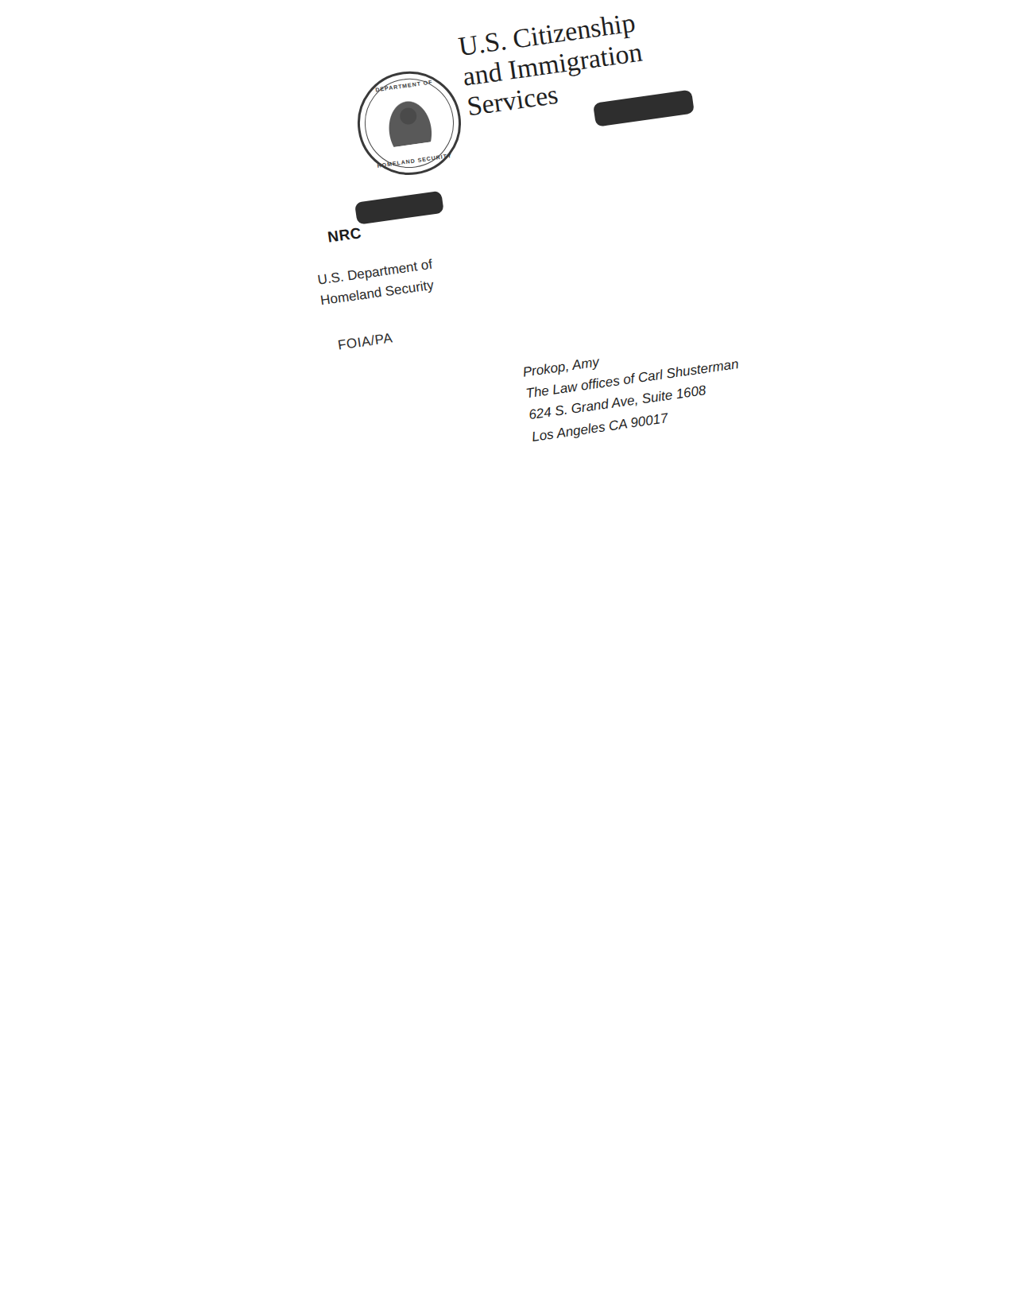DEPARTMENT OF
HOMELAND SECURITY
U.S. Citizenship
and Immigration
Services
NRC
U.S. Department of
Homeland Security
FOIA/PA
Prokop, Amy
The Law offices of Carl Shusterman
624 S. Grand Ave, Suite 1608
Los Angeles CA 90017